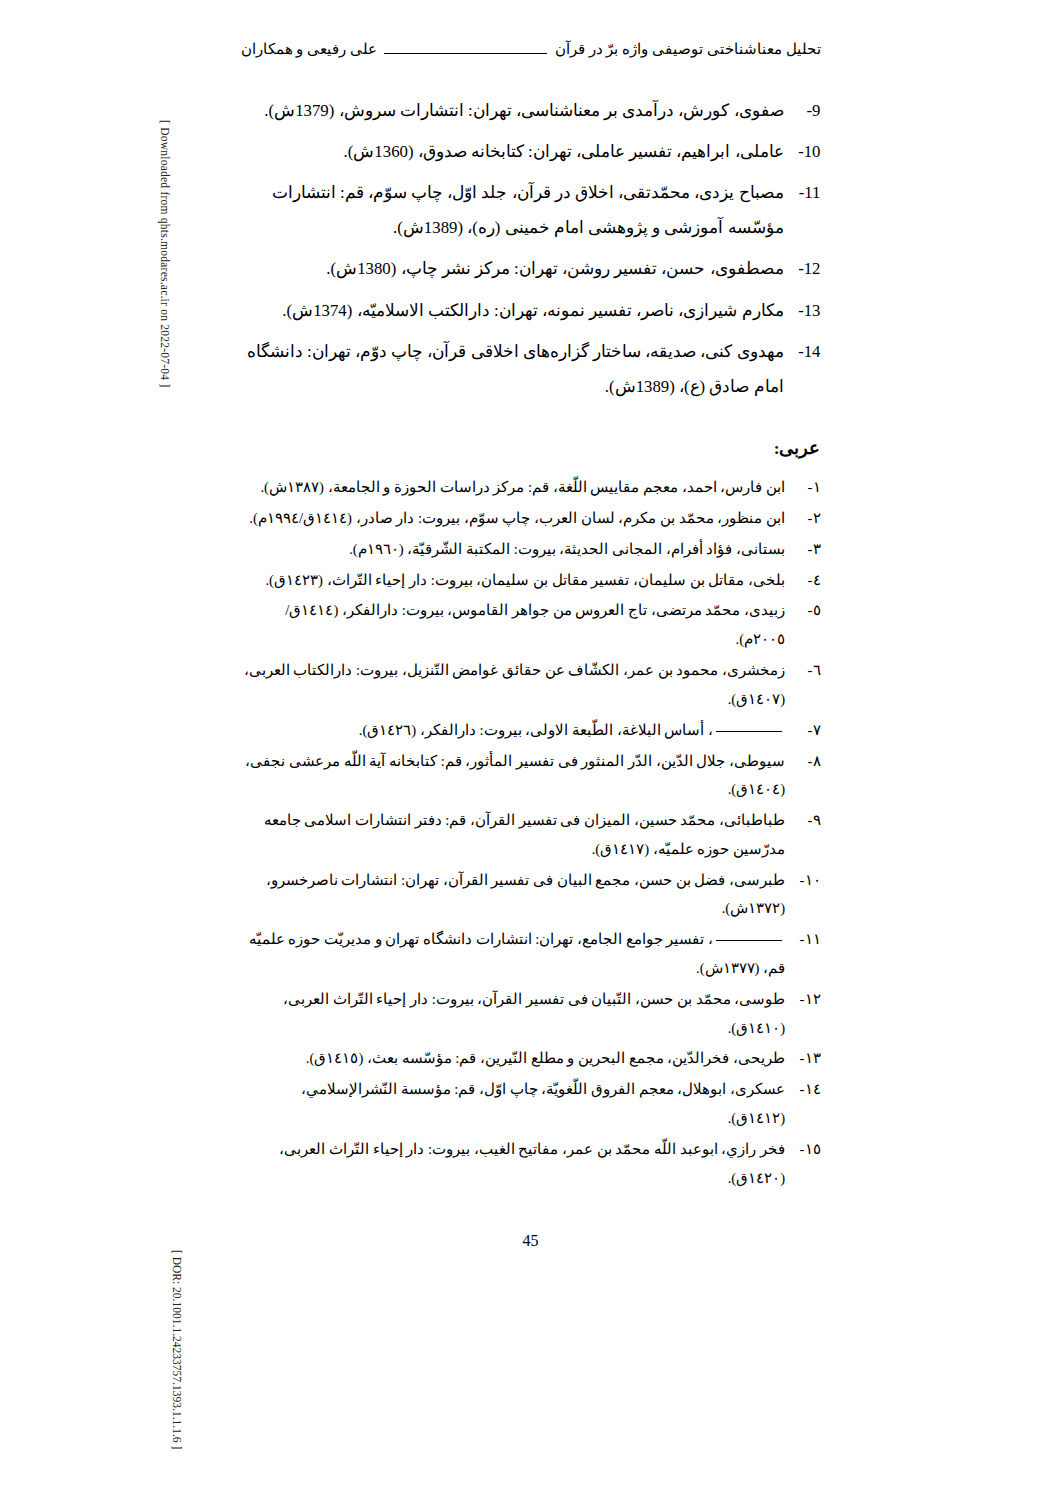[ Downloaded from qhts.modares.ac.ir on 2022-07-04 ]
[ DOR: 20.1001.1.24233757.1393.1.1.1.6 ]
تحلیل معناشناختی توصیفی واژه برّ در قرآن
علی رفیعی و همکاران
9-صفوی، کورش، درآمدی بر معناشناسی، تهران: انتشارات سروش، (1379ش).
10-عاملی، ابراهیم، تفسیر عاملی، تهران: کتابخانه صدوق، (1360ش).
11-مصباح یزدی، محمّدتقی، اخلاق در قرآن، جلد اوّل، چاپ سوّم، قم: انتشارات مؤسّسه آموزشی و پژوهشی امام خمینی (ره)، (1389ش).
12-مصطفوی، حسن، تفسیر روشن، تهران: مرکز نشر چاپ، (1380ش).
13-مکارم شیرازی، ناصر، تفسیر نمونه، تهران: دارالکتب الاسلامیّه، (1374ش).
14-مهدوی کنی، صدیقه، ساختار گزاره‌های اخلاقی قرآن، چاپ دوّم، تهران: دانشگاه امام صادق (ع)، (1389ش).
عربی:
١-ابن فارس، احمد، معجم مقاییس اللّغة، قم: مرکز دراسات الحوزة و الجامعة، (١٣٨٧ش).
٢-ابن منظور، محمّد بن مکرم، لسان العرب، چاپ سوّم، بیروت: دار صادر، (١٤١٤ق/١٩٩٤م).
٣-بستانی، فؤاد أفرام، المجانی الحدیثة، بیروت: المکتبة الشّرقیّة، (١٩٦٠م).
٤-بلخی، مقاتل بن سلیمان، تفسیر مقاتل بن سلیمان، بیروت: دار إحیاء التّراث، (١٤٢٣ق).
٥-زبیدی، محمّد مرتضی، تاج العروس من جواهر القاموس، بیروت: دارالفکر، (١٤١٤ق/٢٠٠٥م).
٦-زمخشری، محمود بن عمر، الکشّاف عن حقائق غوامض التّنزیل، بیروت: دارالکتاب العربی، (١٤٠٧ق).
٧- ، أساس البلاغة، الطّبعة الاولی، بیروت: دارالفکر، (١٤٢٦ق).
٨-سیوطی، جلال الدّین، الدّر المنثور فی تفسیر المأثور، قم: کتابخانه آیة اللّه مرعشی نجفی، (١٤٠٤ق).
٩-طباطبائی، محمّد حسین، المیزان فی تفسیر القرآن، قم: دفتر انتشارات اسلامی جامعه مدرّسین حوزه علمیّه، (١٤١٧ق).
١٠-طبرسی، فضل بن حسن، مجمع البیان فی تفسیر القرآن، تهران: انتشارات ناصرخسرو،(١٣٧٢ش).
١١- ، تفسیر جوامع الجامع، تهران: انتشارات دانشگاه تهران و مدیریّت حوزه علمیّه قم، (١٣٧٧ش).
١٢-طوسی، محمّد بن حسن، التّبیان فی تفسیر القرآن، بیروت: دار إحیاء التّراث العربی، (١٤١٠ق).
١٣-طریحی، فخرالدّین، مجمع البحرین و مطلع النّیرین، قم: مؤسّسه بعث، (١٤١٥ق).
١٤-عسکری، ابوهلال، معجم الفروق اللّغویّة، چاپ اوّل، قم: مؤسسة النّشرالإسلامي، (١٤١٢ق).
١٥-فخر رازي، ابوعبد اللّه محمّد بن عمر، مفاتیح الغیب، بیروت: دار إحیاء التّراث العربی،(١٤٢٠ق).
45